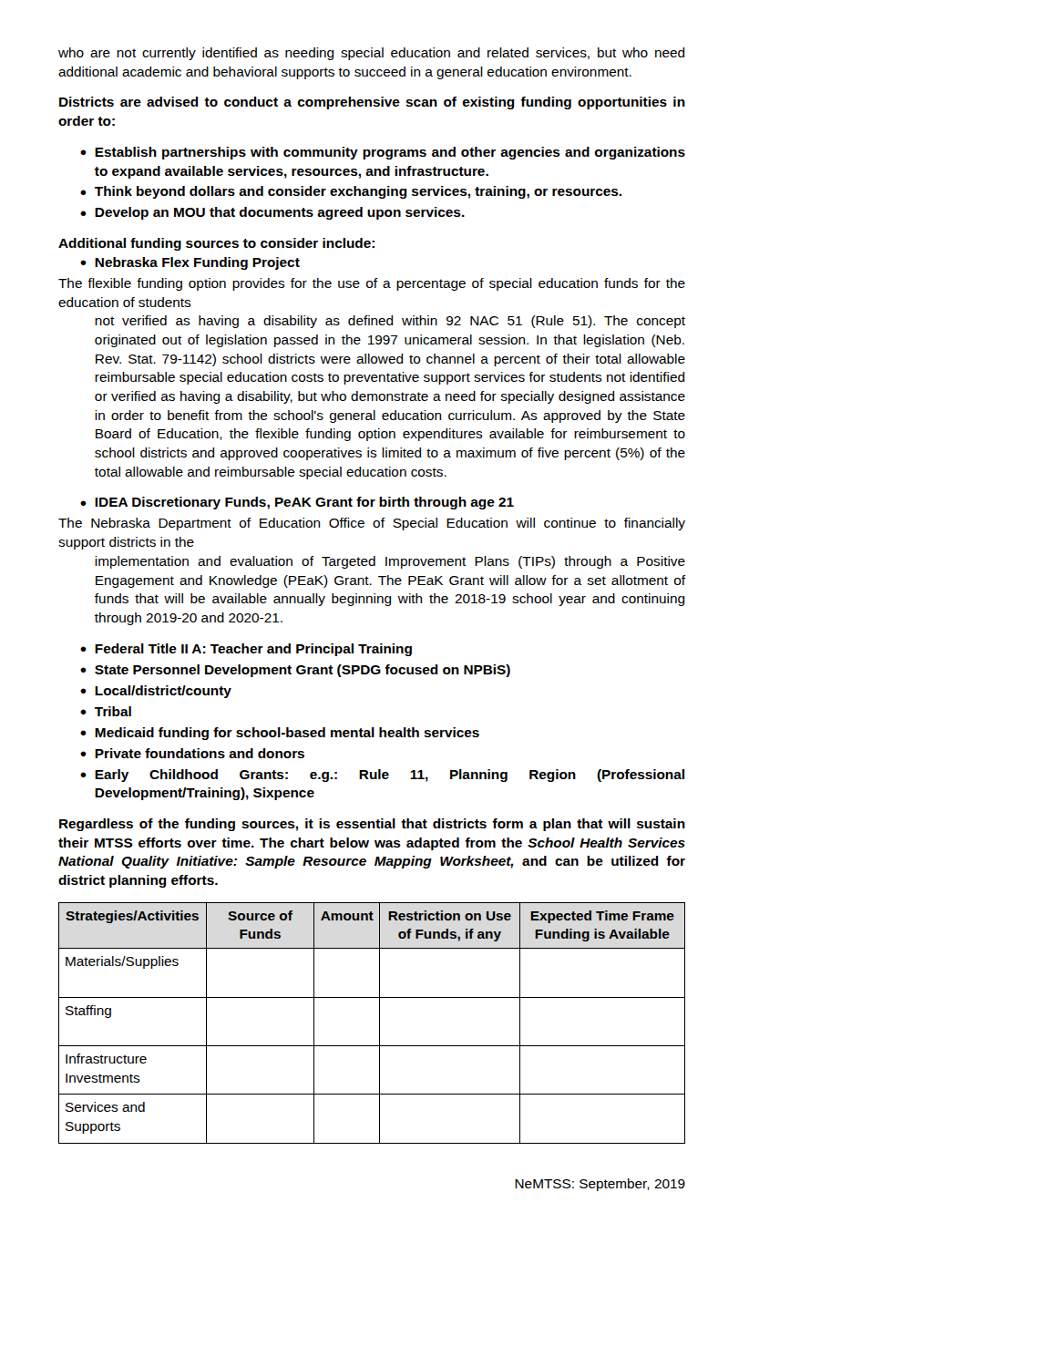who are not currently identified as needing special education and related services, but who need additional academic and behavioral supports to succeed in a general education environment.
Districts are advised to conduct a comprehensive scan of existing funding opportunities in order to:
Establish partnerships with community programs and other agencies and organizations to expand available services, resources, and infrastructure.
Think beyond dollars and consider exchanging services, training, or resources.
Develop an MOU that documents agreed upon services.
Additional funding sources to consider include:
Nebraska Flex Funding Project
The flexible funding option provides for the use of a percentage of special education funds for the education of students
not verified as having a disability as defined within 92 NAC 51 (Rule 51). The concept originated out of legislation passed in the 1997 unicameral session. In that legislation (Neb. Rev. Stat. 79-1142) school districts were allowed to channel a percent of their total allowable reimbursable special education costs to preventative support services for students not identified or verified as having a disability, but who demonstrate a need for specially designed assistance in order to benefit from the school's general education curriculum. As approved by the State Board of Education, the flexible funding option expenditures available for reimbursement to school districts and approved cooperatives is limited to a maximum of five percent (5%) of the total allowable and reimbursable special education costs.
IDEA Discretionary Funds, PeAK Grant for birth through age 21
The Nebraska Department of Education Office of Special Education will continue to financially support districts in the
implementation and evaluation of Targeted Improvement Plans (TIPs) through a Positive Engagement and Knowledge (PEaK) Grant. The PEaK Grant will allow for a set allotment of funds that will be available annually beginning with the 2018-19 school year and continuing through 2019-20 and 2020-21.
Federal Title II A: Teacher and Principal Training
State Personnel Development Grant (SPDG focused on NPBiS)
Local/district/county
Tribal
Medicaid funding for school-based mental health services
Private foundations and donors
Early Childhood Grants: e.g.: Rule 11, Planning Region (Professional Development/Training), Sixpence
Regardless of the funding sources, it is essential that districts form a plan that will sustain their MTSS efforts over time. The chart below was adapted from the School Health Services National Quality Initiative: Sample Resource Mapping Worksheet, and can be utilized for district planning efforts.
| Strategies/Activities | Source of Funds | Amount | Restriction on Use of Funds, if any | Expected Time Frame Funding is Available |
| --- | --- | --- | --- | --- |
| Materials/Supplies | | | | |
| Staffing | | | | |
| Infrastructure Investments | | | | |
| Services and Supports | | | | |
NeMTSS: September, 2019